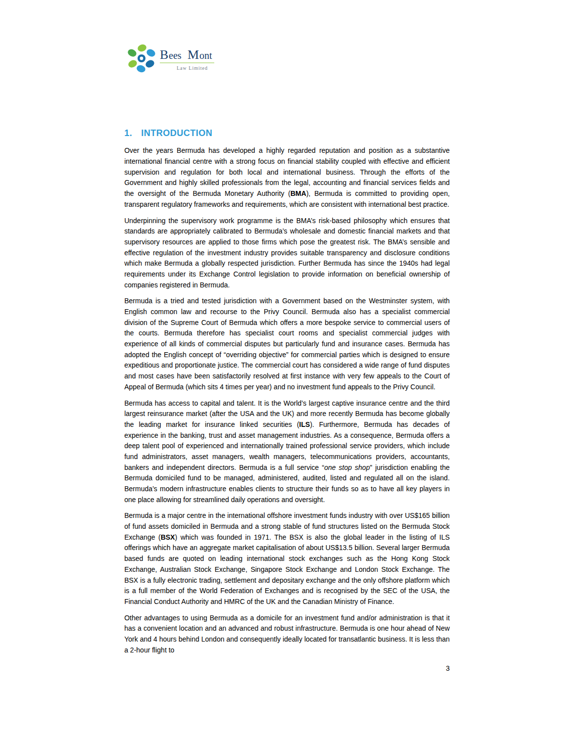B ees M ont Law Limited
1. INTRODUCTION
Over the years Bermuda has developed a highly regarded reputation and position as a substantive international financial centre with a strong focus on financial stability coupled with effective and efficient supervision and regulation for both local and international business. Through the efforts of the Government and highly skilled professionals from the legal, accounting and financial services fields and the oversight of the Bermuda Monetary Authority (BMA), Bermuda is committed to providing open, transparent regulatory frameworks and requirements, which are consistent with international best practice.
Underpinning the supervisory work programme is the BMA’s risk-based philosophy which ensures that standards are appropriately calibrated to Bermuda’s wholesale and domestic financial markets and that supervisory resources are applied to those firms which pose the greatest risk. The BMA’s sensible and effective regulation of the investment industry provides suitable transparency and disclosure conditions which make Bermuda a globally respected jurisdiction. Further Bermuda has since the 1940s had legal requirements under its Exchange Control legislation to provide information on beneficial ownership of companies registered in Bermuda.
Bermuda is a tried and tested jurisdiction with a Government based on the Westminster system, with English common law and recourse to the Privy Council. Bermuda also has a specialist commercial division of the Supreme Court of Bermuda which offers a more bespoke service to commercial users of the courts. Bermuda therefore has specialist court rooms and specialist commercial judges with experience of all kinds of commercial disputes but particularly fund and insurance cases. Bermuda has adopted the English concept of “overriding objective” for commercial parties which is designed to ensure expeditious and proportionate justice. The commercial court has considered a wide range of fund disputes and most cases have been satisfactorily resolved at first instance with very few appeals to the Court of Appeal of Bermuda (which sits 4 times per year) and no investment fund appeals to the Privy Council.
Bermuda has access to capital and talent. It is the World’s largest captive insurance centre and the third largest reinsurance market (after the USA and the UK) and more recently Bermuda has become globally the leading market for insurance linked securities (ILS). Furthermore, Bermuda has decades of experience in the banking, trust and asset management industries. As a consequence, Bermuda offers a deep talent pool of experienced and internationally trained professional service providers, which include fund administrators, asset managers, wealth managers, telecommunications providers, accountants, bankers and independent directors. Bermuda is a full service “one stop shop” jurisdiction enabling the Bermuda domiciled fund to be managed, administered, audited, listed and regulated all on the island. Bermuda’s modern infrastructure enables clients to structure their funds so as to have all key players in one place allowing for streamlined daily operations and oversight.
Bermuda is a major centre in the international offshore investment funds industry with over US$165 billion of fund assets domiciled in Bermuda and a strong stable of fund structures listed on the Bermuda Stock Exchange (BSX) which was founded in 1971. The BSX is also the global leader in the listing of ILS offerings which have an aggregate market capitalisation of about US$13.5 billion. Several larger Bermuda based funds are quoted on leading international stock exchanges such as the Hong Kong Stock Exchange, Australian Stock Exchange, Singapore Stock Exchange and London Stock Exchange. The BSX is a fully electronic trading, settlement and depositary exchange and the only offshore platform which is a full member of the World Federation of Exchanges and is recognised by the SEC of the USA, the Financial Conduct Authority and HMRC of the UK and the Canadian Ministry of Finance.
Other advantages to using Bermuda as a domicile for an investment fund and/or administration is that it has a convenient location and an advanced and robust infrastructure. Bermuda is one hour ahead of New York and 4 hours behind London and consequently ideally located for transatlantic business. It is less than a 2-hour flight to
3